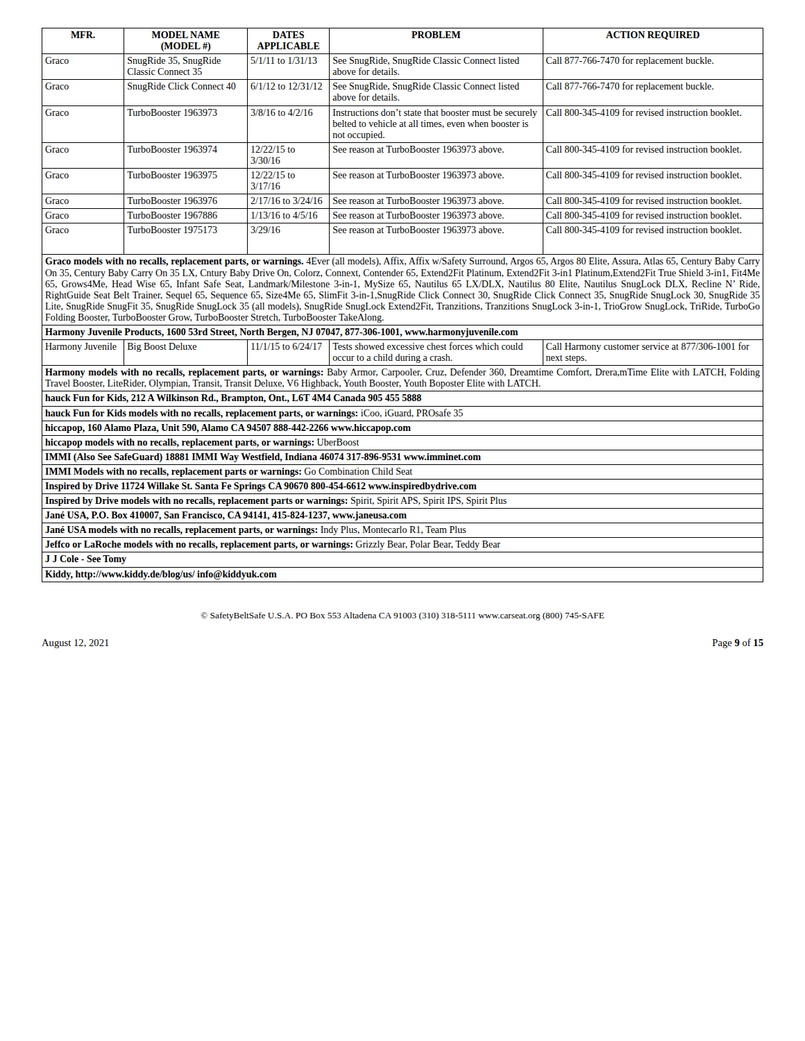| MFR. | MODEL NAME (MODEL #) | DATES APPLICABLE | PROBLEM | ACTION REQUIRED |
| --- | --- | --- | --- | --- |
| Graco | SnugRide 35, SnugRide Classic Connect 35 | 5/1/11 to 1/31/13 | See SnugRide, SnugRide Classic Connect listed above for details. | Call 877-766-7470 for replacement buckle. |
| Graco | SnugRide Click Connect 40 | 6/1/12 to 12/31/12 | See SnugRide, SnugRide Classic Connect listed above for details. | Call 877-766-7470 for replacement buckle. |
| Graco | TurboBooster 1963973 | 3/8/16 to 4/2/16 | Instructions don’t state that booster must be securely belted to vehicle at all times, even when booster is not occupied. | Call 800-345-4109 for revised instruction booklet. |
| Graco | TurboBooster 1963974 | 12/22/15 to 3/30/16 | See reason at TurboBooster 1963973 above. | Call 800-345-4109 for revised instruction booklet. |
| Graco | TurboBooster 1963975 | 12/22/15 to 3/17/16 | See reason at TurboBooster 1963973 above. | Call 800-345-4109 for revised instruction booklet. |
| Graco | TurboBooster 1963976 | 2/17/16 to 3/24/16 | See reason at TurboBooster 1963973 above. | Call 800-345-4109 for revised instruction booklet. |
| Graco | TurboBooster 1967886 | 1/13/16 to 4/5/16 | See reason at TurboBooster 1963973 above. | Call 800-345-4109 for revised instruction booklet. |
| Graco | TurboBooster 1975173 | 3/29/16 | See reason at TurboBooster 1963973 above. | Call 800-345-4109 for revised instruction booklet. |
| Graco models with no recalls, replacement parts, or warnings. 4Ever (all models), Affix, Affix w/Safety Surround, Argos 65, Argos 80 Elite, Assura, Atlas 65, Century Baby Carry On 35, Century Baby Carry On 35 LX, Cntury Baby Drive On, Colorz, Connext, Contender 65, Extend2Fit Platinum, Extend2Fit 3-in1 Platinum,Extend2Fit True Shield 3-in1, Fit4Me 65, Grows4Me, Head Wise 65, Infant Safe Seat, Landmark/Milestone 3-in-1, MySize 65, Nautilus 65 LX/DLX, Nautilus 80 Elite, Nautilus SnugLock DLX, Recline N’ Ride, RightGuide Seat Belt Trainer, Sequel 65, Sequence 65, Size4Me 65, SlimFit 3-in-1,SnugRide Click Connect 30, SnugRide Click Connect 35, SnugRide SnugLock 30, SnugRide 35 Lite, SnugRide SnugFit 35, SnugRide SnugLock 35 (all models), SnugRide SnugLock Extend2Fit, Tranzitions, Tranzitions SnugLock 3-in-1, TrioGrow SnugLock, TriRide, TurboGo Folding Booster, TurboBooster Grow, TurboBooster Stretch, TurboBooster TakeAlong. |
| Harmony Juvenile Products, 1600 53rd Street, North Bergen, NJ 07047, 877-306-1001, www.harmonyjuvenile.com |
| Harmony Juvenile | Big Boost Deluxe | 11/1/15 to 6/24/17 | Tests showed excessive chest forces which could occur to a child during a crash. | Call Harmony customer service at 877/306-1001 for next steps. |
| Harmony models with no recalls, replacement parts, or warnings: Baby Armor, Carpooler, Cruz, Defender 360, Dreamtime Comfort, Drera,mTime Elite with LATCH, Folding Travel Booster, LiteRider, Olympian, Transit, Transit Deluxe, V6 Highback, Youth Booster, Youth Boposter Elite with LATCH. |
| hauck Fun for Kids, 212 A Wilkinson Rd., Brampton, Ont., L6T 4M4 Canada 905 455 5888 |
| hauck Fun for Kids models with no recalls, replacement parts, or warnings: iCoo, iGuard, PROsafe 35 |
| hiccapop, 160 Alamo Plaza, Unit 590, Alamo CA 94507 888-442-2266 www.hiccapop.com |
| hiccapop models with no recalls, replacement parts, or warnings: UberBoost |
| IMMI (Also See SafeGuard) 18881 IMMI Way Westfield, Indiana 46074 317-896-9531 www.imminet.com |
| IMMI Models with no recalls, replacement parts or warnings: Go Combination Child Seat |
| Inspired by Drive 11724 Willake St. Santa Fe Springs CA 90670 800-454-6612 www.inspiredbydrive.com |
| Inspired by Drive models with no recalls, replacement parts or warnings: Spirit, Spirit APS, Spirit IPS, Spirit Plus |
| Jané USA, P.O. Box 410007, San Francisco, CA 94141, 415-824-1237, www.janeusa.com |
| Jané USA models with no recalls, replacement parts, or warnings: Indy Plus, Montecarlo R1, Team Plus |
| Jeffco or LaRoche models with no recalls, replacement parts, or warnings: Grizzly Bear, Polar Bear, Teddy Bear |
| J J Cole - See Tomy |
| Kiddy, http://www.kiddy.de/blog/us/ info@kiddyuk.com |
© SafetyBeltSafe U.S.A. PO Box 553 Altadena CA 91003 (310) 318-5111 www.carseat.org (800) 745-SAFE
August 12, 2021
Page 9 of 15